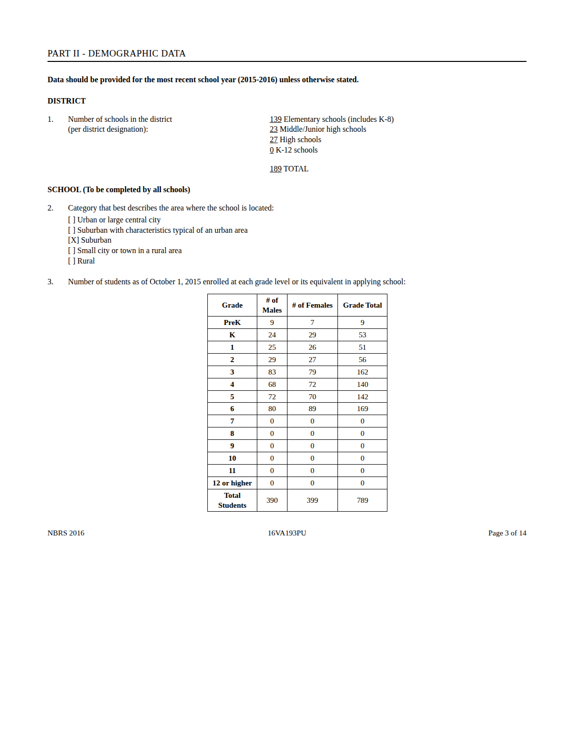PART II - DEMOGRAPHIC DATA
Data should be provided for the most recent school year (2015-2016) unless otherwise stated.
DISTRICT
1.
Number of schools in the district
(per district designation):
139 Elementary schools (includes K-8)
23 Middle/Junior high schools
27 High schools
0 K-12 schools
189 TOTAL
SCHOOL (To be completed by all schools)
2.
Category that best describes the area where the school is located:
[ ] Urban or large central city
[ ] Suburban with characteristics typical of an urban area
[X] Suburban
[ ] Small city or town in a rural area
[ ] Rural
3.
Number of students as of October 1, 2015 enrolled at each grade level or its equivalent in applying school:
| Grade | # of Males | # of Females | Grade Total |
| --- | --- | --- | --- |
| PreK | 9 | 7 | 9 |
| K | 24 | 29 | 53 |
| 1 | 25 | 26 | 51 |
| 2 | 29 | 27 | 56 |
| 3 | 83 | 79 | 162 |
| 4 | 68 | 72 | 140 |
| 5 | 72 | 70 | 142 |
| 6 | 80 | 89 | 169 |
| 7 | 0 | 0 | 0 |
| 8 | 0 | 0 | 0 |
| 9 | 0 | 0 | 0 |
| 10 | 0 | 0 | 0 |
| 11 | 0 | 0 | 0 |
| 12 or higher | 0 | 0 | 0 |
| Total Students | 390 | 399 | 789 |
NBRS 2016
16VA193PU
Page 3 of 14